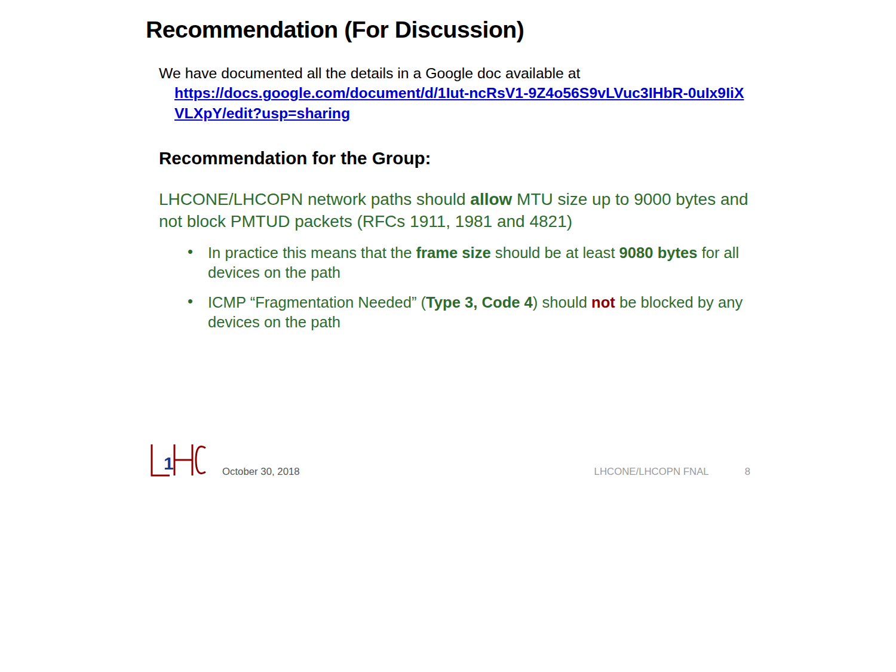Recommendation (For Discussion)
We have documented all the details in a Google doc available at https://docs.google.com/document/d/1Iut-ncRsV1-9Z4o56S9vLVuc3IHbR-0uIx9IiXVLXpY/edit?usp=sharing
Recommendation for the Group:
LHCONE/LHCOPN network paths should allow MTU size up to 9000 bytes and not block PMTUD packets (RFCs 1911, 1981 and 4821)
In practice this means that the frame size should be at least 9080 bytes for all devices on the path
ICMP “Fragmentation Needed” (Type 3, Code 4) should not be blocked by any devices on the path
1
October 30, 2018 LHCONE/LHCOPN FNAL 8